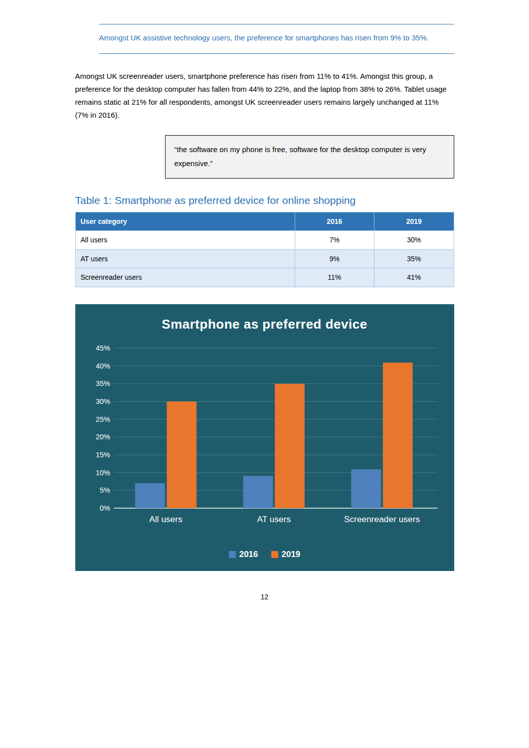Amongst UK assistive technology users, the preference for smartphones has risen from 9% to 35%.
Amongst UK screenreader users, smartphone preference has risen from 11% to 41%. Amongst this group, a preference for the desktop computer has fallen from 44% to 22%, and the laptop from 38% to 26%. Tablet usage remains static at 21% for all respondents, amongst UK screenreader users remains largely unchanged at 11% (7% in 2016).
“the software on my phone is free, software for the desktop computer is very expensive.”
Table 1: Smartphone as preferred device for online shopping
| User category | 2016 | 2019 |
| --- | --- | --- |
| All users | 7% | 30% |
| AT users | 9% | 35% |
| Screenreader users | 11% | 41% |
Smartphone as preferred device
45% 40% 35% 30% 25% 20% 15% 10% 5% 0% Group 1: All users (7% -> 51.8px ; 30% -> 222px) All users AT users Screenreader users
2016 2019
Chart: Smartphone as preferred device, comparing 2016 and 2019 for all users, AT users and screenreader users.
12